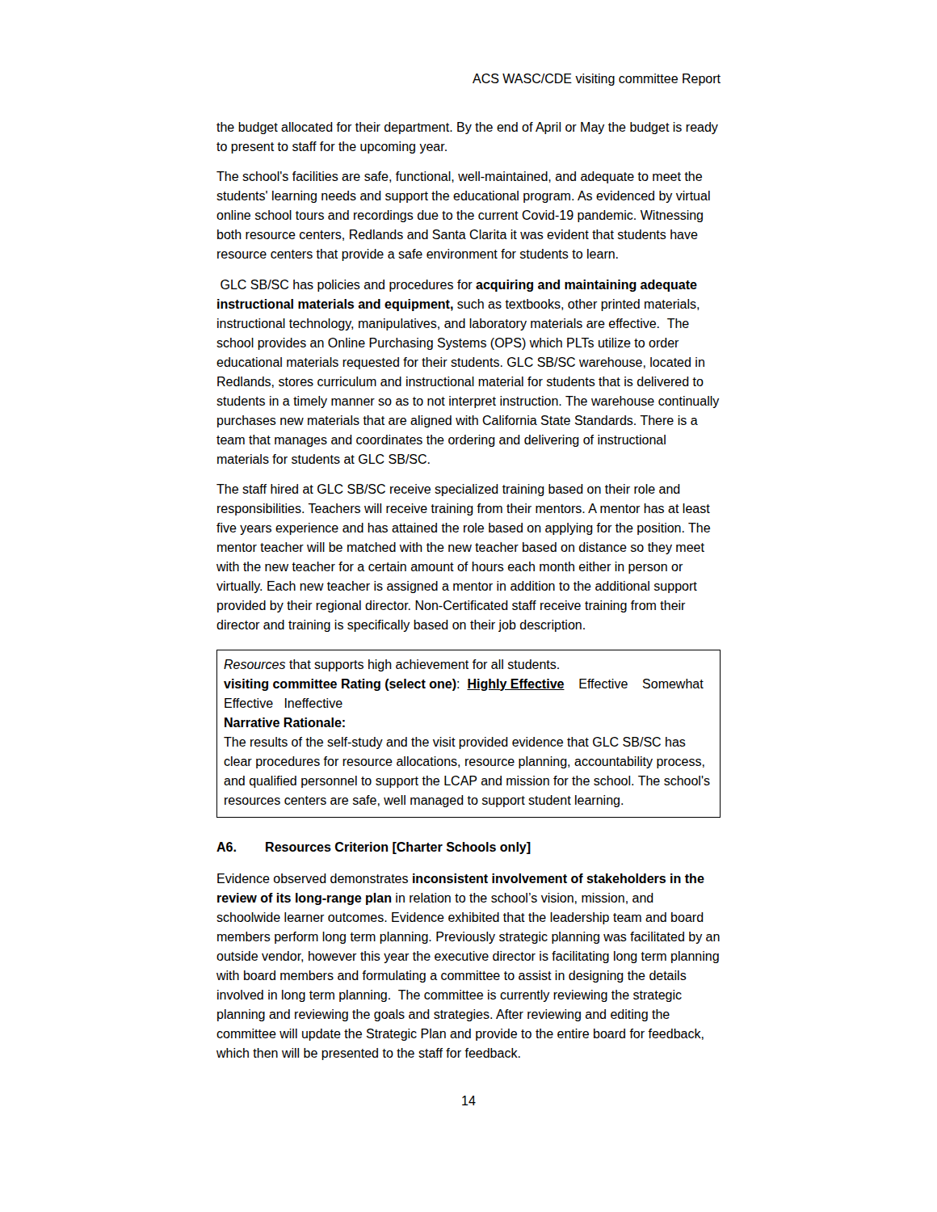ACS WASC/CDE visiting committee Report
the budget allocated for their department. By the end of April or May the budget is ready to present to staff for the upcoming year.
The school's facilities are safe, functional, well-maintained, and adequate to meet the students' learning needs and support the educational program. As evidenced by virtual online school tours and recordings due to the current Covid-19 pandemic. Witnessing both resource centers, Redlands and Santa Clarita it was evident that students have resource centers that provide a safe environment for students to learn.
GLC SB/SC has policies and procedures for acquiring and maintaining adequate instructional materials and equipment, such as textbooks, other printed materials, instructional technology, manipulatives, and laboratory materials are effective. The school provides an Online Purchasing Systems (OPS) which PLTs utilize to order educational materials requested for their students. GLC SB/SC warehouse, located in Redlands, stores curriculum and instructional material for students that is delivered to students in a timely manner so as to not interpret instruction. The warehouse continually purchases new materials that are aligned with California State Standards. There is a team that manages and coordinates the ordering and delivering of instructional materials for students at GLC SB/SC.
The staff hired at GLC SB/SC receive specialized training based on their role and responsibilities. Teachers will receive training from their mentors. A mentor has at least five years experience and has attained the role based on applying for the position. The mentor teacher will be matched with the new teacher based on distance so they meet with the new teacher for a certain amount of hours each month either in person or virtually. Each new teacher is assigned a mentor in addition to the additional support provided by their regional director. Non-Certificated staff receive training from their director and training is specifically based on their job description.
Resources that supports high achievement for all students.
visiting committee Rating (select one): Highly Effective Effective Somewhat Effective Ineffective
Narrative Rationale:
The results of the self-study and the visit provided evidence that GLC SB/SC has clear procedures for resource allocations, resource planning, accountability process, and qualified personnel to support the LCAP and mission for the school. The school's resources centers are safe, well managed to support student learning.
A6. Resources Criterion [Charter Schools only]
Evidence observed demonstrates inconsistent involvement of stakeholders in the review of its long-range plan in relation to the school’s vision, mission, and schoolwide learner outcomes. Evidence exhibited that the leadership team and board members perform long term planning. Previously strategic planning was facilitated by an outside vendor, however this year the executive director is facilitating long term planning with board members and formulating a committee to assist in designing the details involved in long term planning. The committee is currently reviewing the strategic planning and reviewing the goals and strategies. After reviewing and editing the committee will update the Strategic Plan and provide to the entire board for feedback, which then will be presented to the staff for feedback.
14